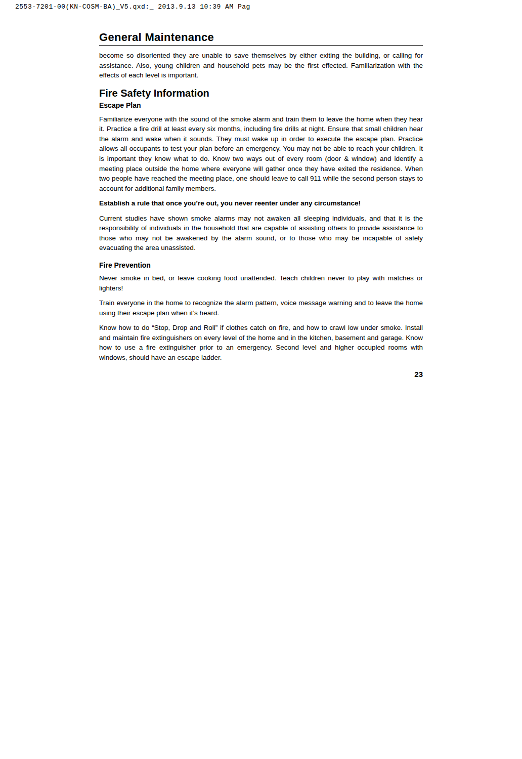2553-7201-00(KN-COSM-BA)_V5.qxd:_ 2013.9.13 10:39 AM Pag
General Maintenance
become so disoriented they are unable to save themselves by either exiting the building, or calling for assistance. Also, young children and household pets may be the first effected. Familiarization with the effects of each level is important.
Fire Safety Information
Escape Plan
Familiarize everyone with the sound of the smoke alarm and train them to leave the home when they hear it. Practice a fire drill at least every six months, including fire drills at night. Ensure that small children hear the alarm and wake when it sounds. They must wake up in order to execute the escape plan. Practice allows all occupants to test your plan before an emergency. You may not be able to reach your children. It is important they know what to do. Know two ways out of every room (door & window) and identify a meeting place outside the home where everyone will gather once they have exited the residence. When two people have reached the meeting place, one should leave to call 911 while the second person stays to account for additional family members.
Establish a rule that once you’re out, you never reenter under any circumstance!
Current studies have shown smoke alarms may not awaken all sleeping individuals, and that it is the responsibility of individuals in the household that are capable of assisting others to provide assistance to those who may not be awakened by the alarm sound, or to those who may be incapable of safely evacuating the area unassisted.
Fire Prevention
Never smoke in bed, or leave cooking food unattended. Teach children never to play with matches or lighters!
Train everyone in the home to recognize the alarm pattern, voice message warning and to leave the home using their escape plan when it’s heard.
Know how to do “Stop, Drop and Roll” if clothes catch on fire, and how to crawl low under smoke. Install and maintain fire extinguishers on every level of the home and in the kitchen, basement and garage. Know how to use a fire extinguisher prior to an emergency. Second level and higher occupied rooms with windows, should have an escape ladder.
23